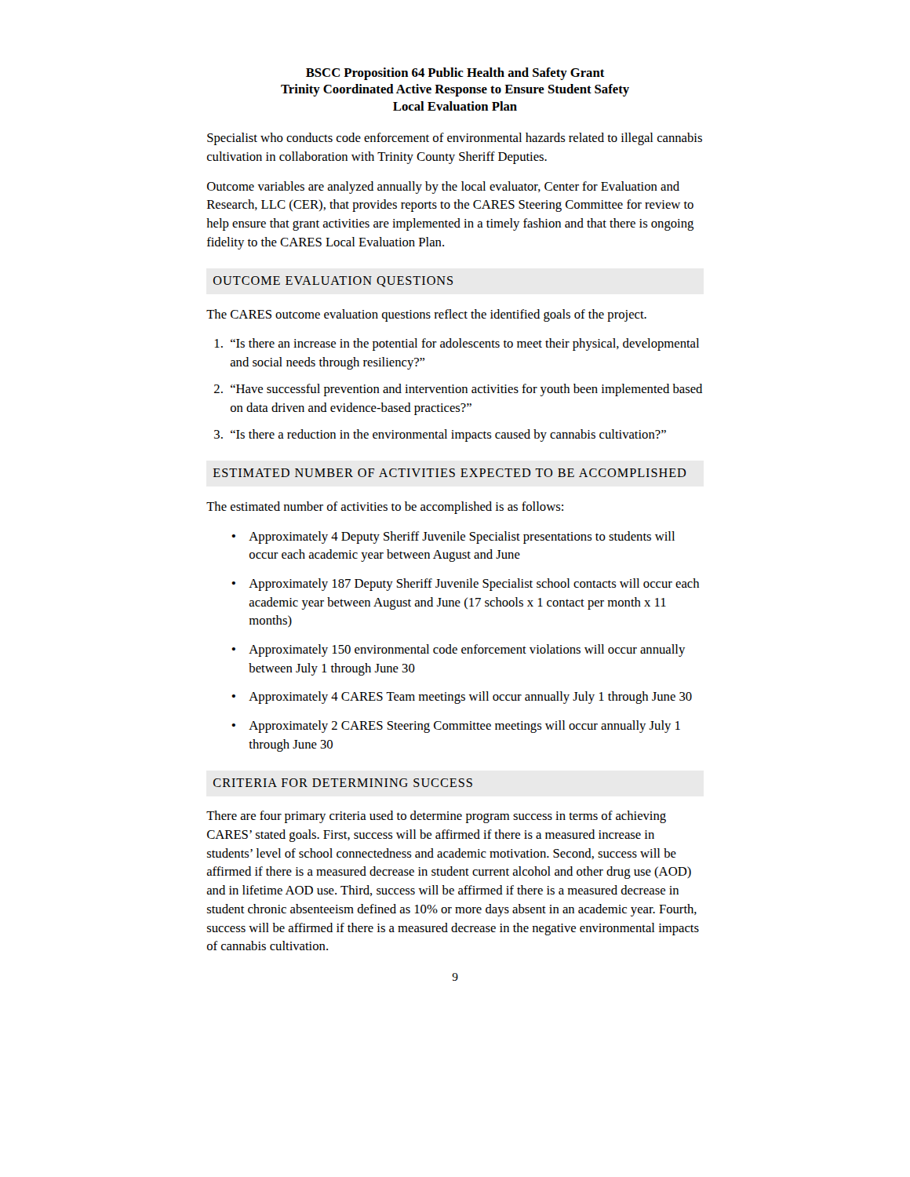BSCC Proposition 64 Public Health and Safety Grant
Trinity Coordinated Active Response to Ensure Student Safety
Local Evaluation Plan
Specialist who conducts code enforcement of environmental hazards related to illegal cannabis cultivation in collaboration with Trinity County Sheriff Deputies.
Outcome variables are analyzed annually by the local evaluator, Center for Evaluation and Research, LLC (CER), that provides reports to the CARES Steering Committee for review to help ensure that grant activities are implemented in a timely fashion and that there is ongoing fidelity to the CARES Local Evaluation Plan.
Outcome Evaluation Questions
The CARES outcome evaluation questions reflect the identified goals of the project.
“Is there an increase in the potential for adolescents to meet their physical, developmental and social needs through resiliency?”
“Have successful prevention and intervention activities for youth been implemented based on data driven and evidence-based practices?”
“Is there a reduction in the environmental impacts caused by cannabis cultivation?”
Estimated Number of Activities Expected to be Accomplished
The estimated number of activities to be accomplished is as follows:
Approximately 4 Deputy Sheriff Juvenile Specialist presentations to students will occur each academic year between August and June
Approximately 187 Deputy Sheriff Juvenile Specialist school contacts will occur each academic year between August and June (17 schools x 1 contact per month x 11 months)
Approximately 150 environmental code enforcement violations will occur annually between July 1 through June 30
Approximately 4 CARES Team meetings will occur annually July 1 through June 30
Approximately 2 CARES Steering Committee meetings will occur annually July 1 through June 30
Criteria for Determining Success
There are four primary criteria used to determine program success in terms of achieving CARES’ stated goals. First, success will be affirmed if there is a measured increase in students’ level of school connectedness and academic motivation. Second, success will be affirmed if there is a measured decrease in student current alcohol and other drug use (AOD) and in lifetime AOD use. Third, success will be affirmed if there is a measured decrease in student chronic absenteeism defined as 10% or more days absent in an academic year. Fourth, success will be affirmed if there is a measured decrease in the negative environmental impacts of cannabis cultivation.
9